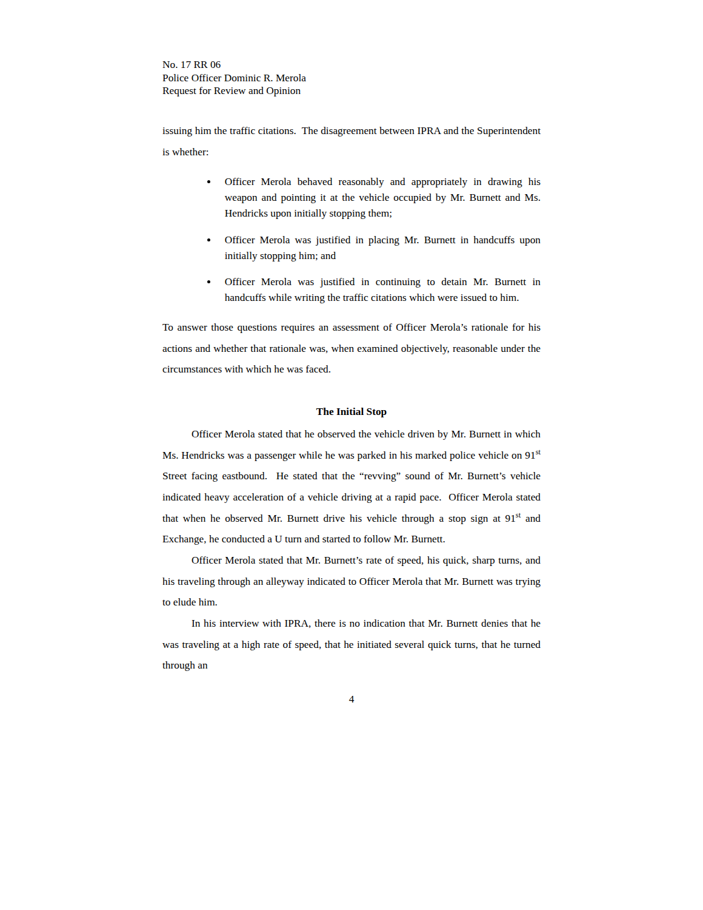No. 17 RR 06
Police Officer Dominic R. Merola
Request for Review and Opinion
issuing him the traffic citations. The disagreement between IPRA and the Superintendent is whether:
Officer Merola behaved reasonably and appropriately in drawing his weapon and pointing it at the vehicle occupied by Mr. Burnett and Ms. Hendricks upon initially stopping them;
Officer Merola was justified in placing Mr. Burnett in handcuffs upon initially stopping him; and
Officer Merola was justified in continuing to detain Mr. Burnett in handcuffs while writing the traffic citations which were issued to him.
To answer those questions requires an assessment of Officer Merola’s rationale for his actions and whether that rationale was, when examined objectively, reasonable under the circumstances with which he was faced.
The Initial Stop
Officer Merola stated that he observed the vehicle driven by Mr. Burnett in which Ms. Hendricks was a passenger while he was parked in his marked police vehicle on 91st Street facing eastbound. He stated that the “revving” sound of Mr. Burnett’s vehicle indicated heavy acceleration of a vehicle driving at a rapid pace. Officer Merola stated that when he observed Mr. Burnett drive his vehicle through a stop sign at 91st and Exchange, he conducted a U turn and started to follow Mr. Burnett.
Officer Merola stated that Mr. Burnett’s rate of speed, his quick, sharp turns, and his traveling through an alleyway indicated to Officer Merola that Mr. Burnett was trying to elude him.
In his interview with IPRA, there is no indication that Mr. Burnett denies that he was traveling at a high rate of speed, that he initiated several quick turns, that he turned through an
4